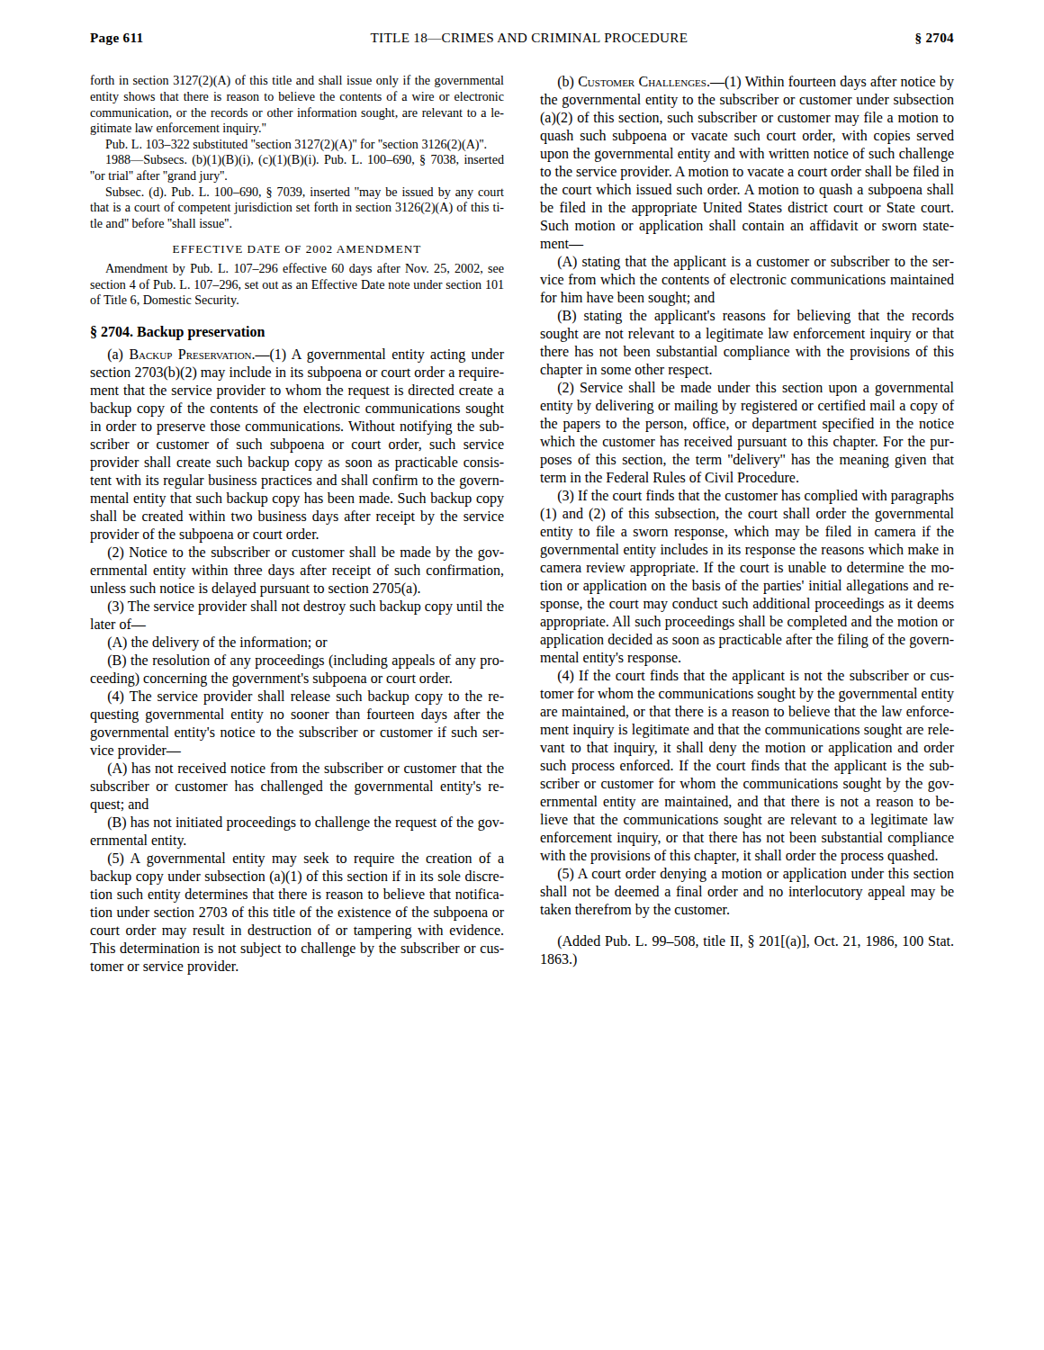Page 611 TITLE 18—CRIMES AND CRIMINAL PROCEDURE § 2704
forth in section 3127(2)(A) of this title and shall issue only if the governmental entity shows that there is reason to believe the contents of a wire or electronic communication, or the records or other information sought, are relevant to a legitimate law enforcement inquiry.''
Pub. L. 103–322 substituted ''section 3127(2)(A)'' for ''section 3126(2)(A)''.
1988—Subsecs. (b)(1)(B)(i), (c)(1)(B)(i). Pub. L. 100–690, § 7038, inserted ''or trial'' after ''grand jury''.
Subsec. (d). Pub. L. 100–690, § 7039, inserted ''may be issued by any court that is a court of competent jurisdiction set forth in section 3126(2)(A) of this title and'' before ''shall issue''.
Effective Date of 2002 Amendment
Amendment by Pub. L. 107–296 effective 60 days after Nov. 25, 2002, see section 4 of Pub. L. 107–296, set out as an Effective Date note under section 101 of Title 6, Domestic Security.
§ 2704. Backup preservation
(a) Backup Preservation.—(1) A governmental entity acting under section 2703(b)(2) may include in its subpoena or court order a requirement that the service provider to whom the request is directed create a backup copy of the contents of the electronic communications sought in order to preserve those communications. Without notifying the subscriber or customer of such subpoena or court order, such service provider shall create such backup copy as soon as practicable consistent with its regular business practices and shall confirm to the governmental entity that such backup copy has been made. Such backup copy shall be created within two business days after receipt by the service provider of the subpoena or court order.
(2) Notice to the subscriber or customer shall be made by the governmental entity within three days after receipt of such confirmation, unless such notice is delayed pursuant to section 2705(a).
(3) The service provider shall not destroy such backup copy until the later of—
(A) the delivery of the information; or
(B) the resolution of any proceedings (including appeals of any proceeding) concerning the government's subpoena or court order.
(4) The service provider shall release such backup copy to the requesting governmental entity no sooner than fourteen days after the governmental entity's notice to the subscriber or customer if such service provider—
(A) has not received notice from the subscriber or customer that the subscriber or customer has challenged the governmental entity's request; and
(B) has not initiated proceedings to challenge the request of the governmental entity.
(5) A governmental entity may seek to require the creation of a backup copy under subsection (a)(1) of this section if in its sole discretion such entity determines that there is reason to believe that notification under section 2703 of this title of the existence of the subpoena or court order may result in destruction of or tampering with evidence. This determination is not subject to challenge by the subscriber or customer or service provider.
(b) Customer Challenges.—(1) Within fourteen days after notice by the governmental entity to the subscriber or customer under subsection (a)(2) of this section, such subscriber or customer may file a motion to quash such subpoena or vacate such court order, with copies served upon the governmental entity and with written notice of such challenge to the service provider. A motion to vacate a court order shall be filed in the court which issued such order. A motion to quash a subpoena shall be filed in the appropriate United States district court or State court. Such motion or application shall contain an affidavit or sworn statement—
(A) stating that the applicant is a customer or subscriber to the service from which the contents of electronic communications maintained for him have been sought; and
(B) stating the applicant's reasons for believing that the records sought are not relevant to a legitimate law enforcement inquiry or that there has not been substantial compliance with the provisions of this chapter in some other respect.
(2) Service shall be made under this section upon a governmental entity by delivering or mailing by registered or certified mail a copy of the papers to the person, office, or department specified in the notice which the customer has received pursuant to this chapter. For the purposes of this section, the term ''delivery'' has the meaning given that term in the Federal Rules of Civil Procedure.
(3) If the court finds that the customer has complied with paragraphs (1) and (2) of this subsection, the court shall order the governmental entity to file a sworn response, which may be filed in camera if the governmental entity includes in its response the reasons which make in camera review appropriate. If the court is unable to determine the motion or application on the basis of the parties' initial allegations and response, the court may conduct such additional proceedings as it deems appropriate. All such proceedings shall be completed and the motion or application decided as soon as practicable after the filing of the governmental entity's response.
(4) If the court finds that the applicant is not the subscriber or customer for whom the communications sought by the governmental entity are maintained, or that there is a reason to believe that the law enforcement inquiry is legitimate and that the communications sought are relevant to that inquiry, it shall deny the motion or application and order such process enforced. If the court finds that the applicant is the subscriber or customer for whom the communications sought by the governmental entity are maintained, and that there is not a reason to believe that the communications sought are relevant to a legitimate law enforcement inquiry, or that there has not been substantial compliance with the provisions of this chapter, it shall order the process quashed.
(5) A court order denying a motion or application under this section shall not be deemed a final order and no interlocutory appeal may be taken therefrom by the customer.
(Added Pub. L. 99–508, title II, § 201[(a)], Oct. 21, 1986, 100 Stat. 1863.)